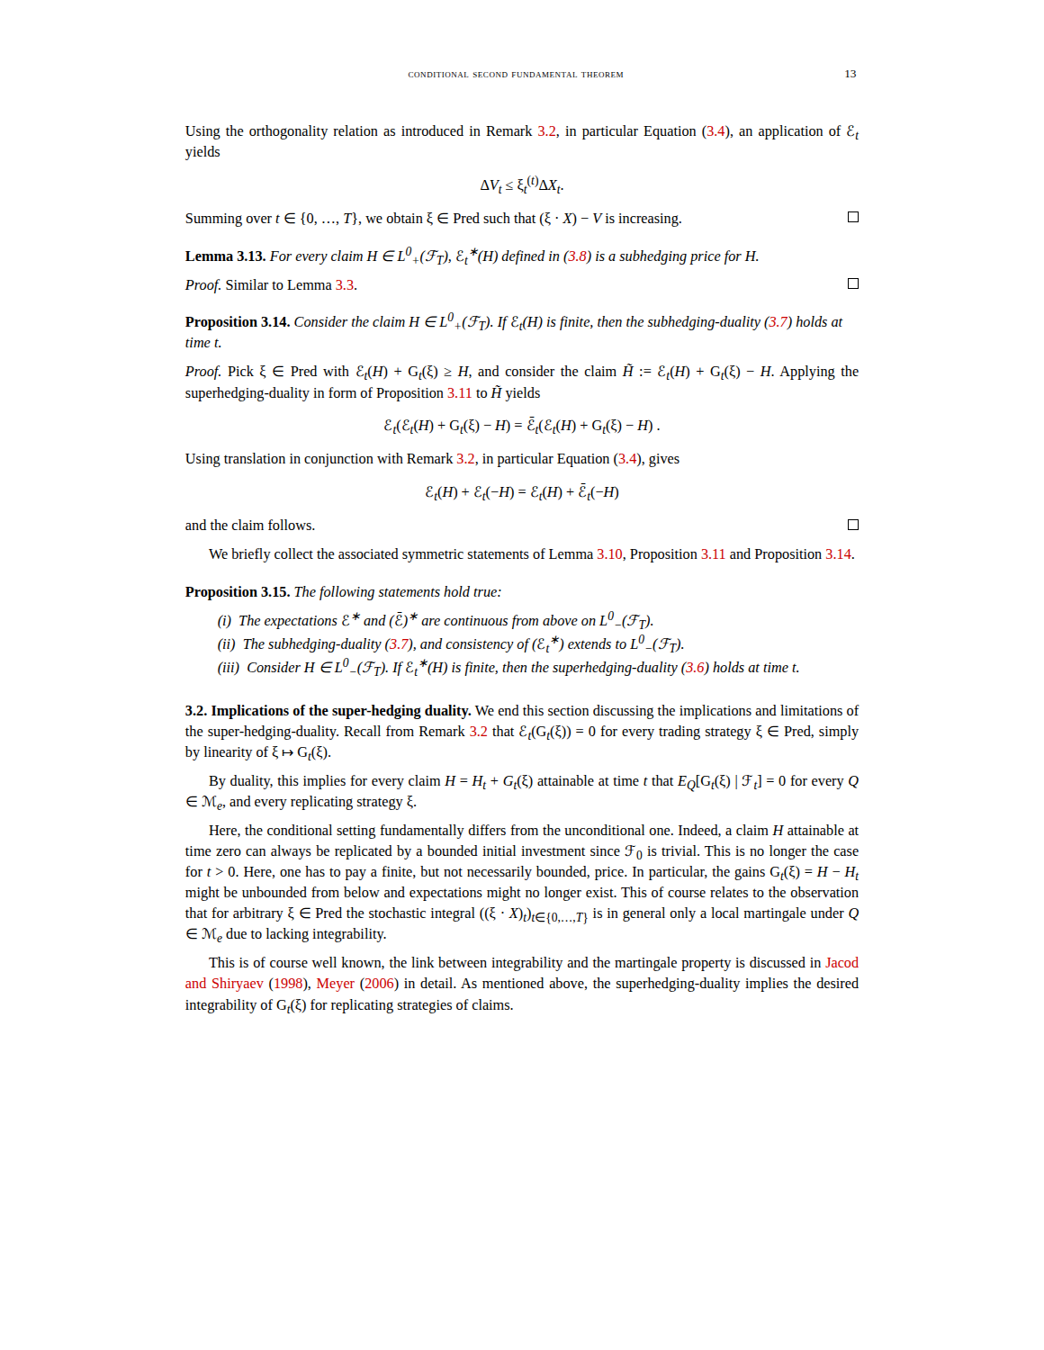conditional second fundamental theorem 13
Using the orthogonality relation as introduced in Remark 3.2, in particular Equation (3.4), an application of ℰt yields
ΔVt ≤ ξt(t)ΔXt.
Summing over t ∈ {0, …, T}, we obtain ξ ∈ Pred such that (ξ · X) − V is increasing.
Lemma 3.13. For every claim H ∈ L0+(ℱT), ℰt∗(H) defined in (3.8) is a subhedging price for H.
Proof. Similar to Lemma 3.3.
Proposition 3.14. Consider the claim H ∈ L0+(ℱT). If ℰt(H) is finite, then the subhedging-duality (3.7) holds at time t.
Proof. Pick ξ ∈ Pred with ℰt(H) + Gt(ξ) ≥ H, and consider the claim H̃ := ℰt(H) + Gt(ξ) − H. Applying the superhedging-duality in form of Proposition 3.11 to H̃ yields
ℰt(ℰt(H) + Gt(ξ) − H) = ℰ̄t(ℰt(H) + Gt(ξ) − H) .
Using translation in conjunction with Remark 3.2, in particular Equation (3.4), gives
ℰt(H) + ℰt(−H) = ℰt(H) + ℰ̄t(−H)
and the claim follows.
We briefly collect the associated symmetric statements of Lemma 3.10, Proposition 3.11 and Proposition 3.14.
Proposition 3.15. The following statements hold true:
(i) The expectations ℰ∗ and (ℰ̄)∗ are continuous from above on L0−(ℱT).
(ii) The subhedging-duality (3.7), and consistency of (ℰt∗) extends to L0−(ℱT).
(iii) Consider H ∈ L0−(ℱT). If ℰt∗(H) is finite, then the superhedging-duality (3.6) holds at time t.
3.2. Implications of the super-hedging duality. We end this section discussing the implications and limitations of the super-hedging-duality. Recall from Remark 3.2 that ℰt(Gt(ξ)) = 0 for every trading strategy ξ ∈ Pred, simply by linearity of ξ ↦ Gt(ξ).
By duality, this implies for every claim H = Ht + Gt(ξ) attainable at time t that EQ[Gt(ξ) | ℱt] = 0 for every Q ∈ ℳe, and every replicating strategy ξ.
Here, the conditional setting fundamentally differs from the unconditional one. Indeed, a claim H attainable at time zero can always be replicated by a bounded initial investment since ℱ0 is trivial. This is no longer the case for t > 0. Here, one has to pay a finite, but not necessarily bounded, price. In particular, the gains Gt(ξ) = H − Ht might be unbounded from below and expectations might no longer exist. This of course relates to the observation that for arbitrary ξ ∈ Pred the stochastic integral ((ξ · X)t)t∈{0,…,T} is in general only a local martingale under Q ∈ ℳe due to lacking integrability.
This is of course well known, the link between integrability and the martingale property is discussed in Jacod and Shiryaev (1998), Meyer (2006) in detail. As mentioned above, the superhedging-duality implies the desired integrability of Gt(ξ) for replicating strategies of claims.